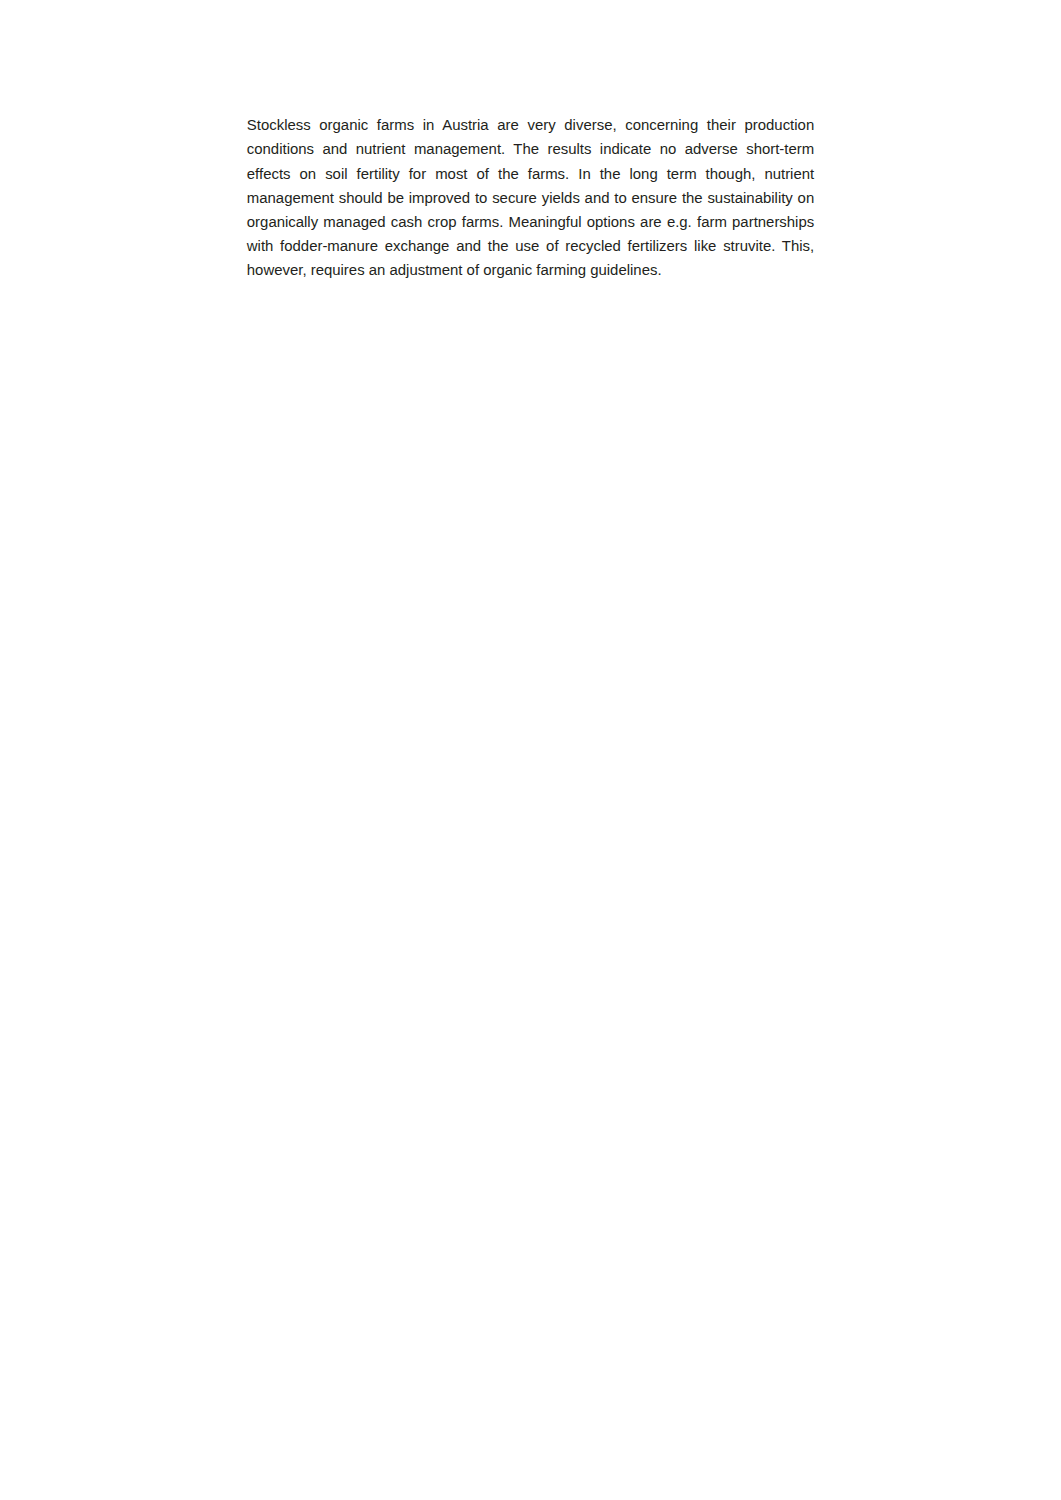Stockless organic farms in Austria are very diverse, concerning their production conditions and nutrient management. The results indicate no adverse short-term effects on soil fertility for most of the farms. In the long term though, nutrient management should be improved to secure yields and to ensure the sustainability on organically managed cash crop farms. Meaningful options are e.g. farm partnerships with fodder-manure exchange and the use of recycled fertilizers like struvite. This, however, requires an adjustment of organic farming guidelines.